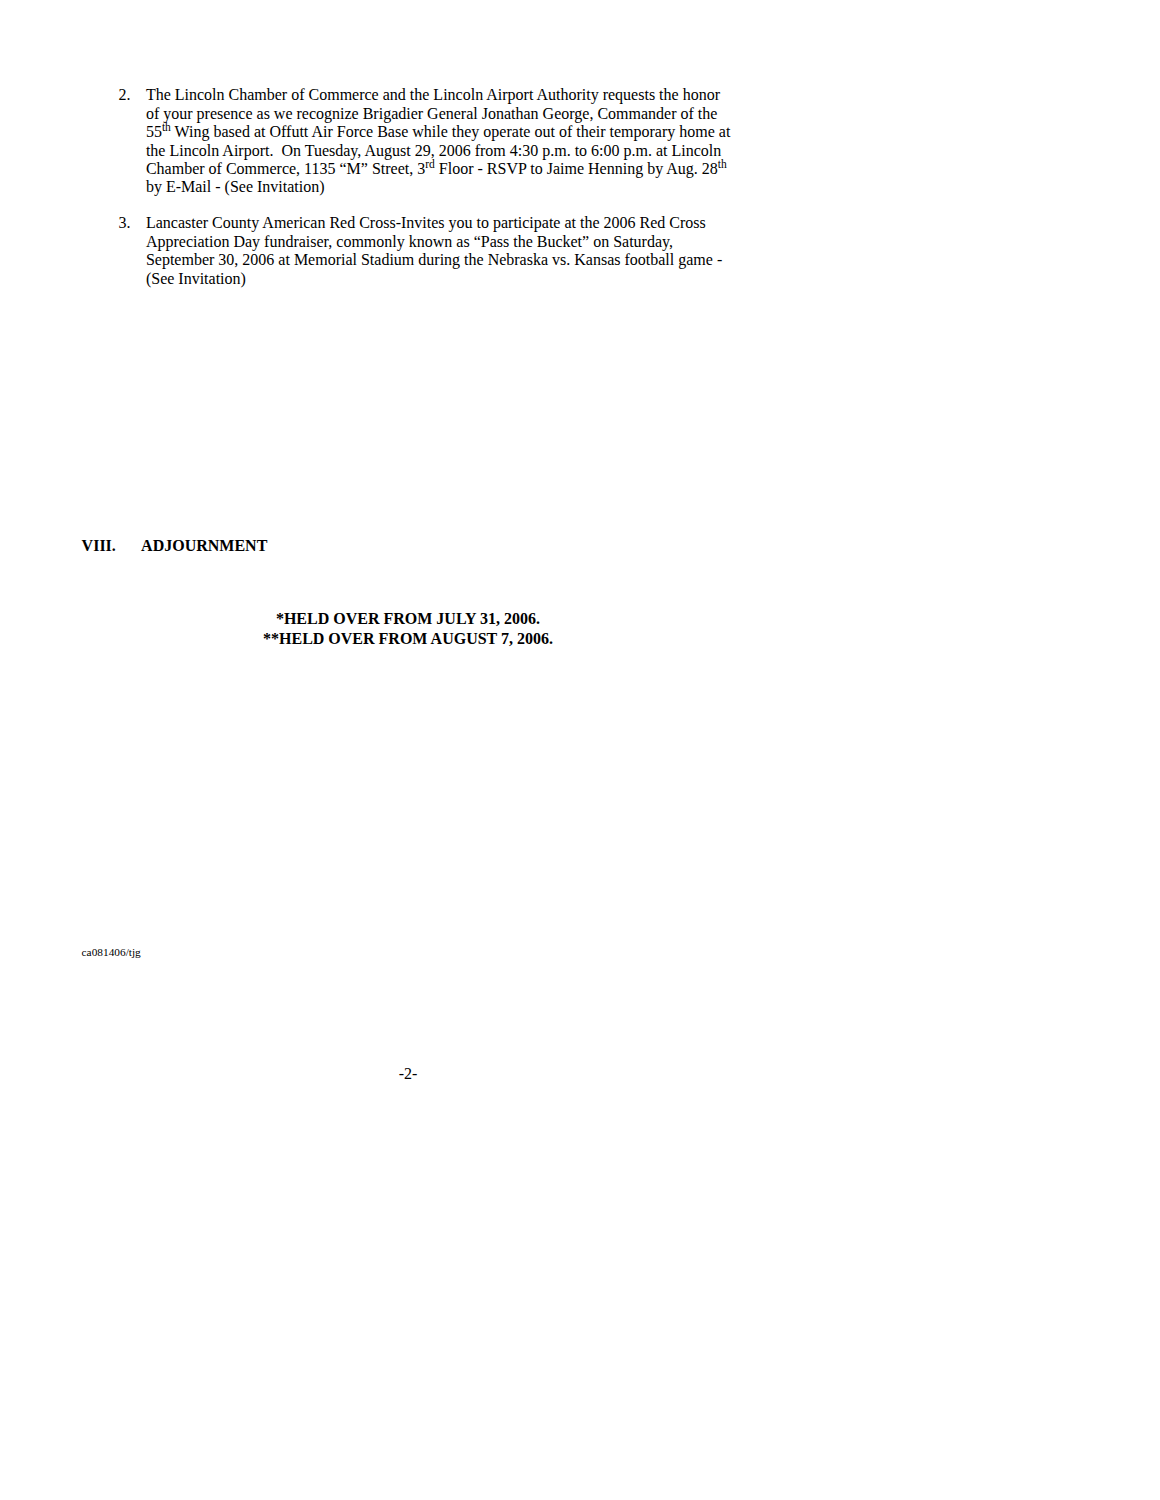The Lincoln Chamber of Commerce and the Lincoln Airport Authority requests the honor of your presence as we recognize Brigadier General Jonathan George, Commander of the 55th Wing based at Offutt Air Force Base while they operate out of their temporary home at the Lincoln Airport. On Tuesday, August 29, 2006 from 4:30 p.m. to 6:00 p.m. at Lincoln Chamber of Commerce, 1135 “M” Street, 3rd Floor - RSVP to Jaime Henning by Aug. 28th by E-Mail - (See Invitation)
Lancaster County American Red Cross-Invites you to participate at the 2006 Red Cross Appreciation Day fundraiser, commonly known as “Pass the Bucket” on Saturday, September 30, 2006 at Memorial Stadium during the Nebraska vs. Kansas football game - (See Invitation)
VIII. ADJOURNMENT
*HELD OVER FROM JULY 31, 2006.
**HELD OVER FROM AUGUST 7, 2006.
ca081406/tjg
-2-